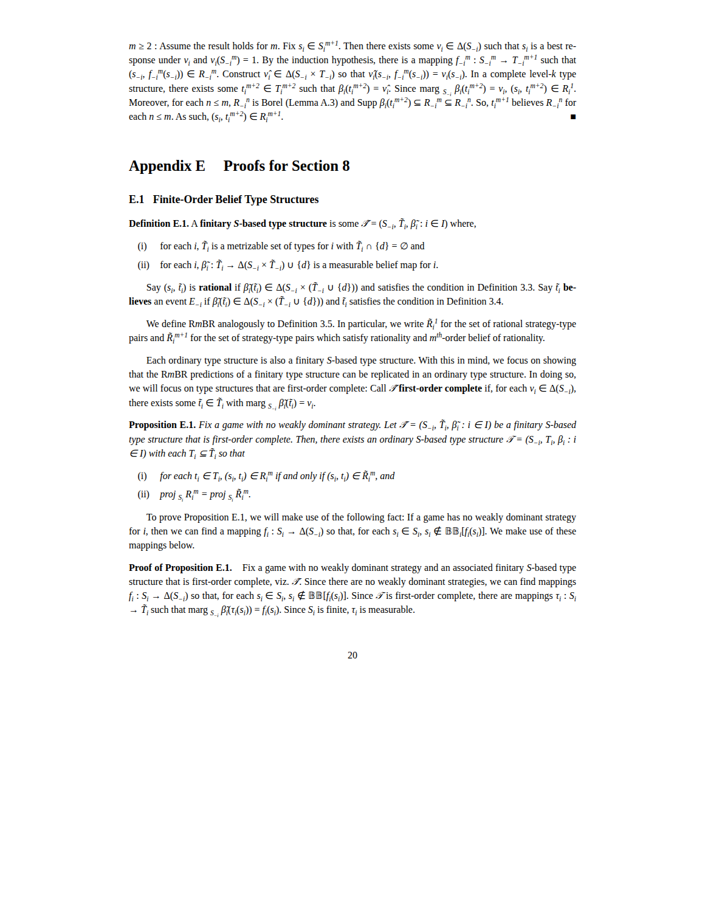m ≥ 2 : Assume the result holds for m. Fix si ∈ Sim+1. Then there exists some νi ∈ Δ(S−i) such that si is a best response under νi and νi(S−im) = 1. By the induction hypothesis, there is a mapping f−im : S−im → T−im+1 such that (s−i, f−im(s−i)) ∈ R−im. Construct ν̂i ∈ Δ(S−i × T−i) so that ν̂i(s−i, f−im(s−i)) = νi(s−i). In a complete level-k type structure, there exists some tim+2 ∈ Tim+2 such that βi(tim+2) = ν̂i. Since marg S−i βi(tim+2) = νi, (si, tim+2) ∈ Ri1. Moreover, for each n ≤ m, R−in is Borel (Lemma A.3) and Supp βi(tim+2) ⊆ R−im ⊆ R−in. So, tim+1 believes R−in for each n ≤ m. As such, (si, tim+2) ∈ Rim+1. ■
Appendix EProofs for Section 8
E.1 Finite-Order Belief Type Structures
Definition E.1. A finitary S-based type structure is some 𝒯̃ = (S−i, T̃i, β̃i : i ∈ I) where,
(i) for each i, T̃i is a metrizable set of types for i with T̃i ∩ {d} = ∅ and
(ii) for each i, β̃i : T̃i → Δ(S−i × T̃−i) ∪ {d} is a measurable belief map for i.
Say (si, t̃i) is rational if β̃i(t̃i) ∈ Δ(S−i × (T̃−i ∪ {d})) and satisfies the condition in Definition 3.3. Say t̃i believes an event E−i if β̃i(t̃i) ∈ Δ(S−i × (T̃−i ∪ {d})) and t̃i satisfies the condition in Definition 3.4.
We define Rm BR analogously to Definition 3.5. In particular, we write R̃i1 for the set of rational strategy-type pairs and R̃im+1 for the set of strategy-type pairs which satisfy rationality and mth-order belief of rationality.
Each ordinary type structure is also a finitary S-based type structure. With this in mind, we focus on showing that the Rm BR predictions of a finitary type structure can be replicated in an ordinary type structure. In doing so, we will focus on type structures that are first-order complete: Call 𝒯̃ first-order complete if, for each νi ∈ Δ(S−i), there exists some t̃i ∈ T̃i with marg S−i β̃i(t̃i) = νi.
Proposition E.1. Fix a game with no weakly dominant strategy. Let 𝒯̃ = (S−i, T̃i, β̃i : i ∈ I) be a finitary S-based type structure that is first-order complete. Then, there exists an ordinary S-based type structure 𝒯 = (S−i, Ti, βi : i ∈ I) with each Ti ⊆ T̃i so that
(i) for each ti ∈ Ti, (si, ti) ∈ Rim if and only if (si, ti) ∈ R̃im, and
(ii) proj Si Rim = proj Si R̃im.
To prove Proposition E.1, we will make use of the following fact: If a game has no weakly dominant strategy for i, then we can find a mapping fi : Si → Δ(S−i) so that, for each si ∈ Si, si ∉ 𝔹𝔹i[fi(si)]. We make use of these mappings below.
Proof of Proposition E.1. Fix a game with no weakly dominant strategy and an associated finitary S-based type structure that is first-order complete, viz. 𝒯̃. Since there are no weakly dominant strategies, we can find mappings fi : Si → Δ(S−i) so that, for each si ∈ Si, si ∉ 𝔹𝔹[fi(si)]. Since 𝒯 is first-order complete, there are mappings τi : Si → T̃i such that marg S−i β̃i(τi(si)) = fi(si). Since Si is finite, τi is measurable.
20